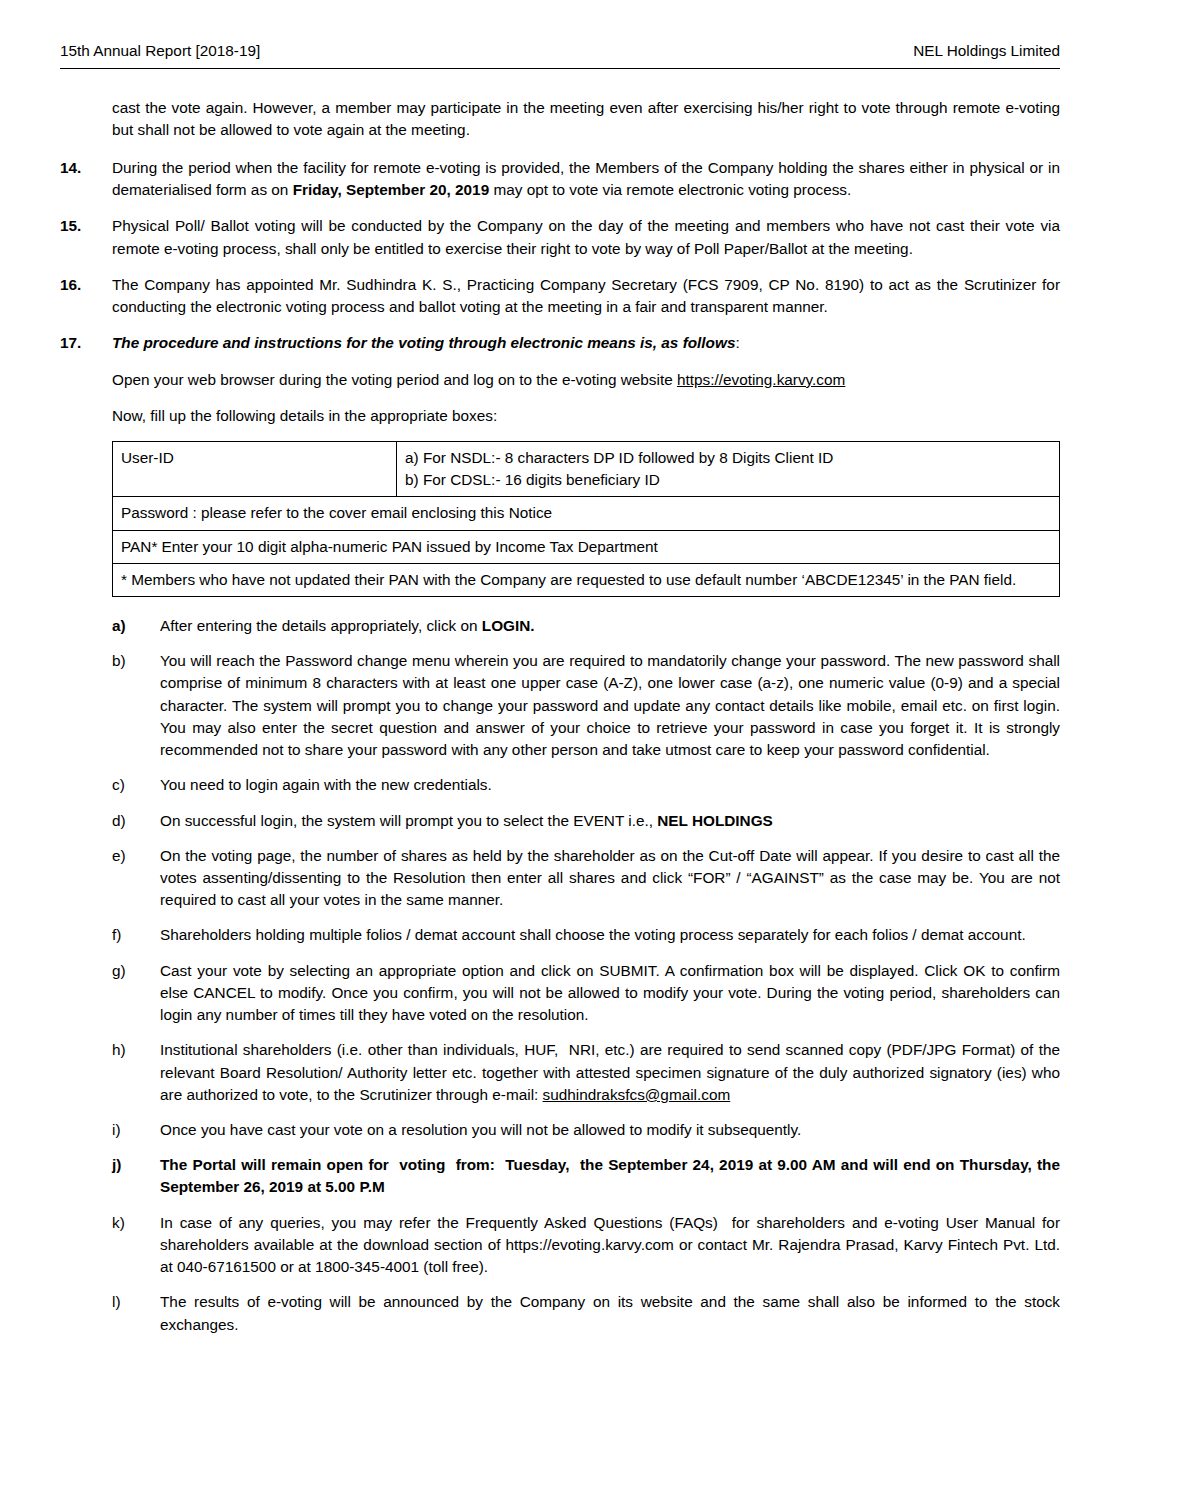15th Annual Report [2018-19]
NEL Holdings Limited
cast the vote again. However, a member may participate in the meeting even after exercising his/her right to vote through remote e-voting but shall not be allowed to vote again at the meeting.
14. During the period when the facility for remote e-voting is provided, the Members of the Company holding the shares either in physical or in dematerialised form as on Friday, September 20, 2019 may opt to vote via remote electronic voting process.
15. Physical Poll/ Ballot voting will be conducted by the Company on the day of the meeting and members who have not cast their vote via remote e-voting process, shall only be entitled to exercise their right to vote by way of Poll Paper/Ballot at the meeting.
16. The Company has appointed Mr. Sudhindra K. S., Practicing Company Secretary (FCS 7909, CP No. 8190) to act as the Scrutinizer for conducting the electronic voting process and ballot voting at the meeting in a fair and transparent manner.
17. The procedure and instructions for the voting through electronic means is, as follows:
Open your web browser during the voting period and log on to the e-voting website https://evoting.karvy.com
Now, fill up the following details in the appropriate boxes:
| User-ID | a) For NSDL:- 8 characters DP ID followed by 8 Digits Client ID b) For CDSL:- 16 digits beneficiary ID |
| Password : please refer to the cover email enclosing this Notice |
| PAN* Enter your 10 digit alpha-numeric PAN issued by Income Tax Department |
| * Members who have not updated their PAN with the Company are requested to use default number ‘ABCDE12345’ in the PAN field. |
a) After entering the details appropriately, click on LOGIN.
b) You will reach the Password change menu wherein you are required to mandatorily change your password. The new password shall comprise of minimum 8 characters with at least one upper case (A-Z), one lower case (a-z), one numeric value (0-9) and a special character. The system will prompt you to change your password and update any contact details like mobile, email etc. on first login. You may also enter the secret question and answer of your choice to retrieve your password in case you forget it. It is strongly recommended not to share your password with any other person and take utmost care to keep your password confidential.
c) You need to login again with the new credentials.
d) On successful login, the system will prompt you to select the EVENT i.e., NEL HOLDINGS
e) On the voting page, the number of shares as held by the shareholder as on the Cut-off Date will appear. If you desire to cast all the votes assenting/dissenting to the Resolution then enter all shares and click “FOR” / “AGAINST” as the case may be. You are not required to cast all your votes in the same manner.
f) Shareholders holding multiple folios / demat account shall choose the voting process separately for each folios / demat account.
g) Cast your vote by selecting an appropriate option and click on SUBMIT. A confirmation box will be displayed. Click OK to confirm else CANCEL to modify. Once you confirm, you will not be allowed to modify your vote. During the voting period, shareholders can login any number of times till they have voted on the resolution.
h) Institutional shareholders (i.e. other than individuals, HUF, NRI, etc.) are required to send scanned copy (PDF/JPG Format) of the relevant Board Resolution/ Authority letter etc. together with attested specimen signature of the duly authorized signatory (ies) who are authorized to vote, to the Scrutinizer through e-mail: sudhindraksfcs@gmail.com
i) Once you have cast your vote on a resolution you will not be allowed to modify it subsequently.
j) The Portal will remain open for voting from: Tuesday, the September 24, 2019 at 9.00 AM and will end on Thursday, the September 26, 2019 at 5.00 P.M
k) In case of any queries, you may refer the Frequently Asked Questions (FAQs) for shareholders and e-voting User Manual for shareholders available at the download section of https://evoting.karvy.com or contact Mr. Rajendra Prasad, Karvy Fintech Pvt. Ltd. at 040-67161500 or at 1800-345-4001 (toll free).
l) The results of e-voting will be announced by the Company on its website and the same shall also be informed to the stock exchanges.